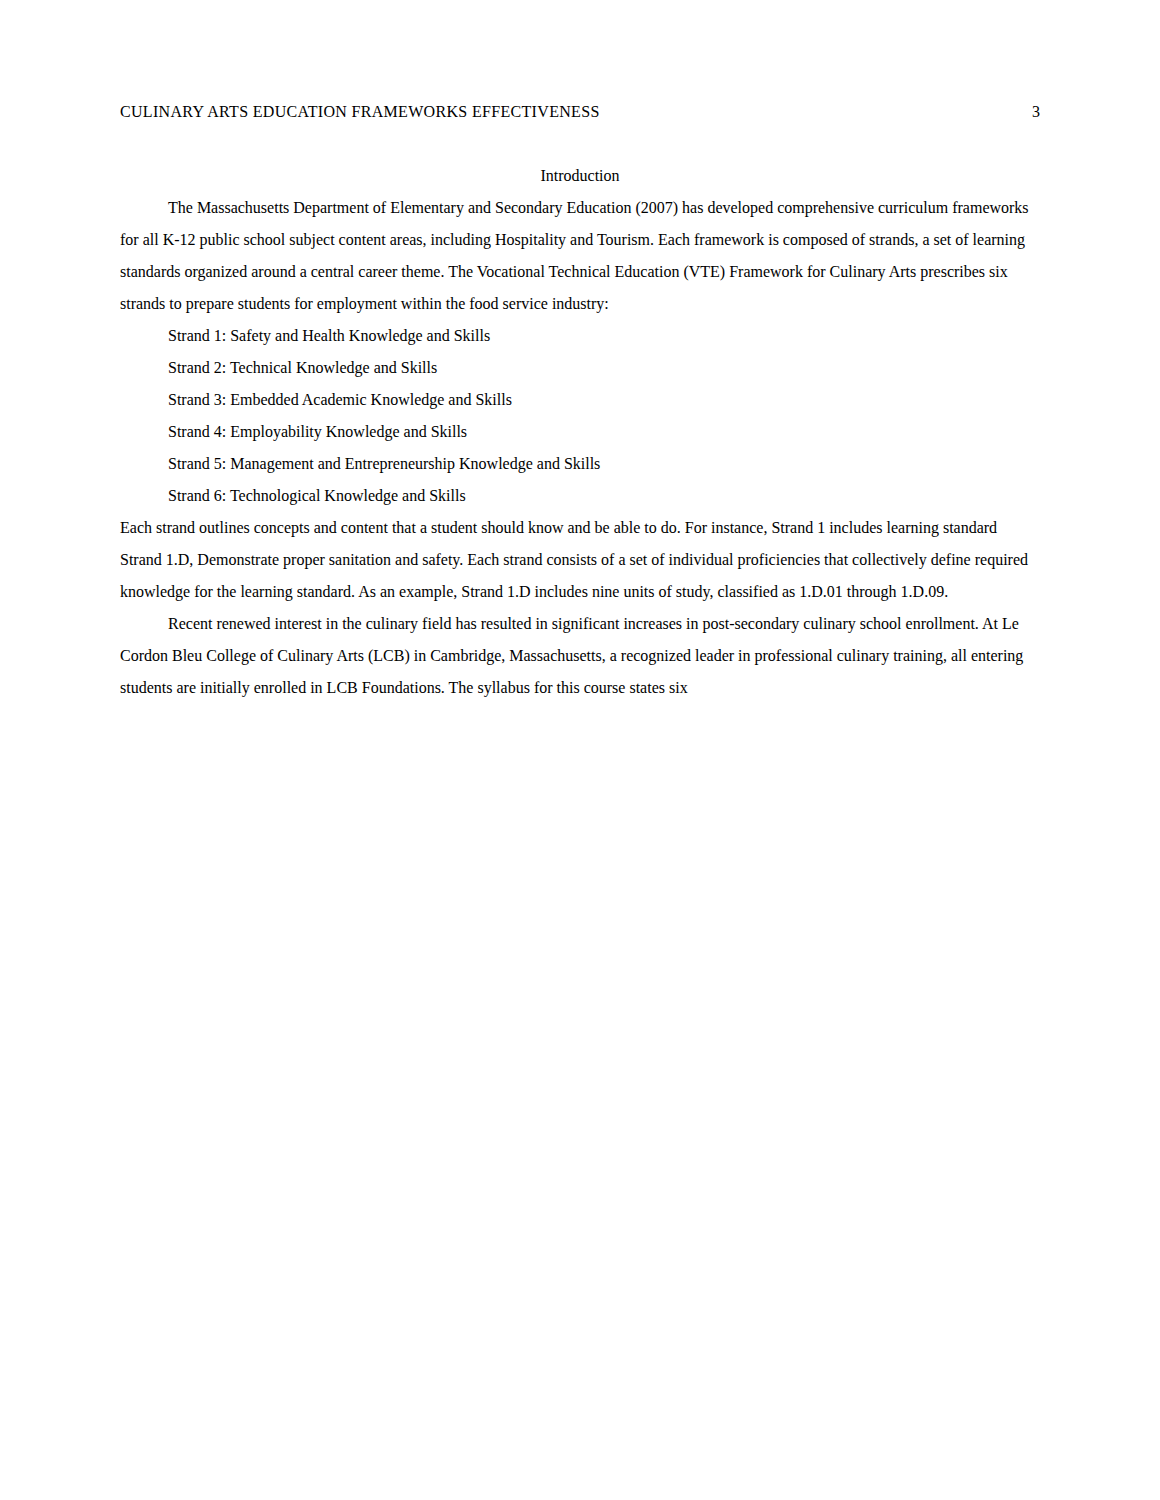CULINARY ARTS EDUCATION FRAMEWORKS EFFECTIVENESS 3
Introduction
The Massachusetts Department of Elementary and Secondary Education (2007) has developed comprehensive curriculum frameworks for all K-12 public school subject content areas, including Hospitality and Tourism. Each framework is composed of strands, a set of learning standards organized around a central career theme. The Vocational Technical Education (VTE) Framework for Culinary Arts prescribes six strands to prepare students for employment within the food service industry:
Strand 1: Safety and Health Knowledge and Skills
Strand 2: Technical Knowledge and Skills
Strand 3: Embedded Academic Knowledge and Skills
Strand 4: Employability Knowledge and Skills
Strand 5: Management and Entrepreneurship Knowledge and Skills
Strand 6: Technological Knowledge and Skills
Each strand outlines concepts and content that a student should know and be able to do. For instance, Strand 1 includes learning standard Strand 1.D, Demonstrate proper sanitation and safety. Each strand consists of a set of individual proficiencies that collectively define required knowledge for the learning standard. As an example, Strand 1.D includes nine units of study, classified as 1.D.01 through 1.D.09.
Recent renewed interest in the culinary field has resulted in significant increases in post-secondary culinary school enrollment. At Le Cordon Bleu College of Culinary Arts (LCB) in Cambridge, Massachusetts, a recognized leader in professional culinary training, all entering students are initially enrolled in LCB Foundations. The syllabus for this course states six